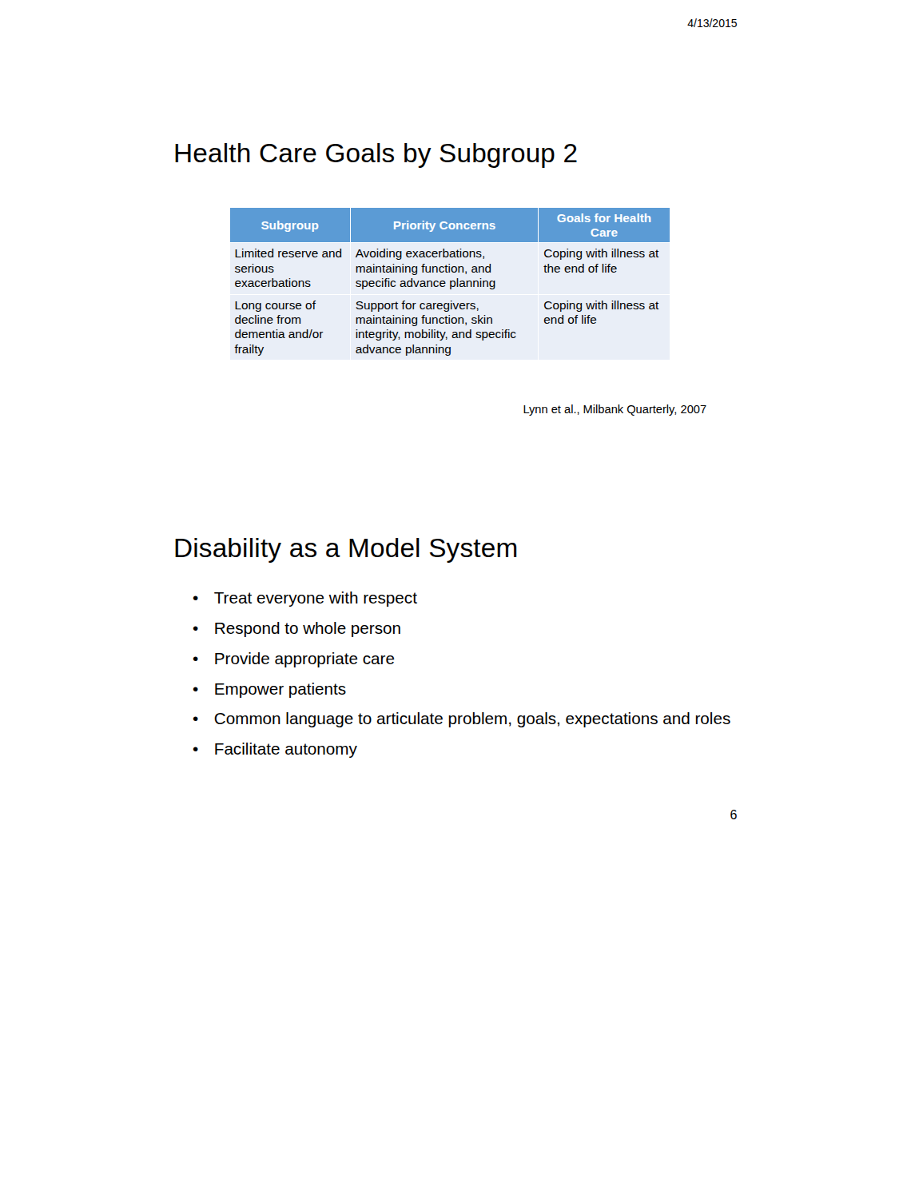4/13/2015
Health Care Goals by Subgroup 2
| Subgroup | Priority Concerns | Goals for Health Care |
| --- | --- | --- |
| Limited reserve and serious exacerbations | Avoiding exacerbations, maintaining function, and specific advance planning | Coping with illness at the end of life |
| Long course of decline from dementia and/or frailty | Support for caregivers, maintaining function, skin integrity, mobility, and specific advance planning | Coping with illness at end of life |
Lynn et al., Milbank Quarterly, 2007
Disability as a Model System
Treat everyone with respect
Respond to whole person
Provide appropriate care
Empower patients
Common language to articulate problem, goals, expectations and roles
Facilitate autonomy
6